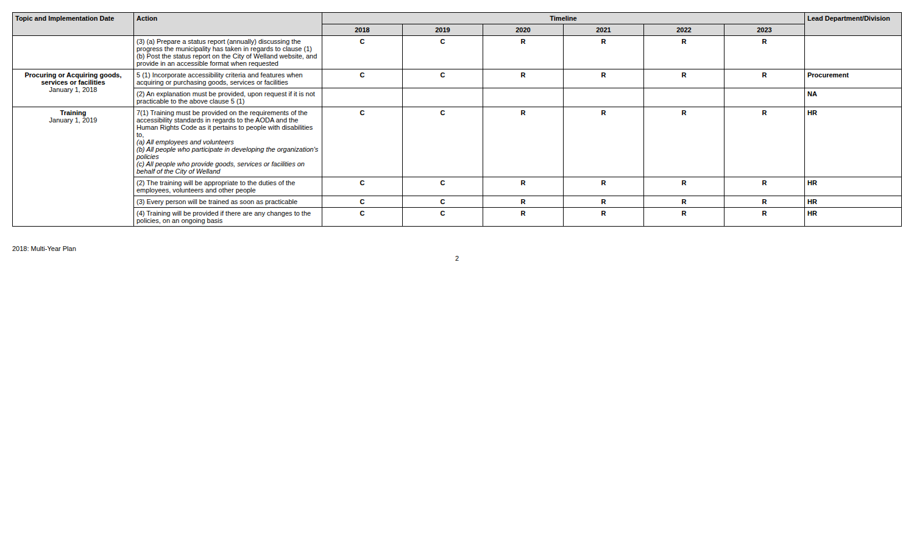| Topic and Implementation Date | Action | Timeline | Lead Department/Division |
| --- | --- | --- | --- |
| 2018 | 2019 | 2020 | 2021 | 2022 | 2023 |
| | (3) (a) Prepare a status report (annually) discussing the progress the municipality has taken in regards to clause (1) (b) Post the status report on the City of Welland website, and provide in an accessible format when requested | C | C | R | R | R | R | |
| Procuring or Acquiring goods, services or facilities January 1, 2018 | 5 (1) Incorporate accessibility criteria and features when acquiring or purchasing goods, services or facilities | C | C | R | R | R | R | Procurement |
| (2) An explanation must be provided, upon request if it is not practicable to the above clause 5 (1) | | | | | | | NA |
| Training January 1, 2019 | 7(1) Training must be provided on the requirements of the accessibility standards in regards to the AODA and the Human Rights Code as it pertains to people with disabilities to, (a) All employees and volunteers (b) All people who participate in developing the organization's policies (c) All people who provide goods, services or facilities on behalf of the City of Welland | C | C | R | R | R | R | HR |
| (2) The training will be appropriate to the duties of the employees, volunteers and other people | C | C | R | R | R | R | HR |
| (3) Every person will be trained as soon as practicable | C | C | R | R | R | R | HR |
| (4) Training will be provided if there are any changes to the policies, on an ongoing basis | C | C | R | R | R | R | HR |
2018: Multi-Year Plan
2